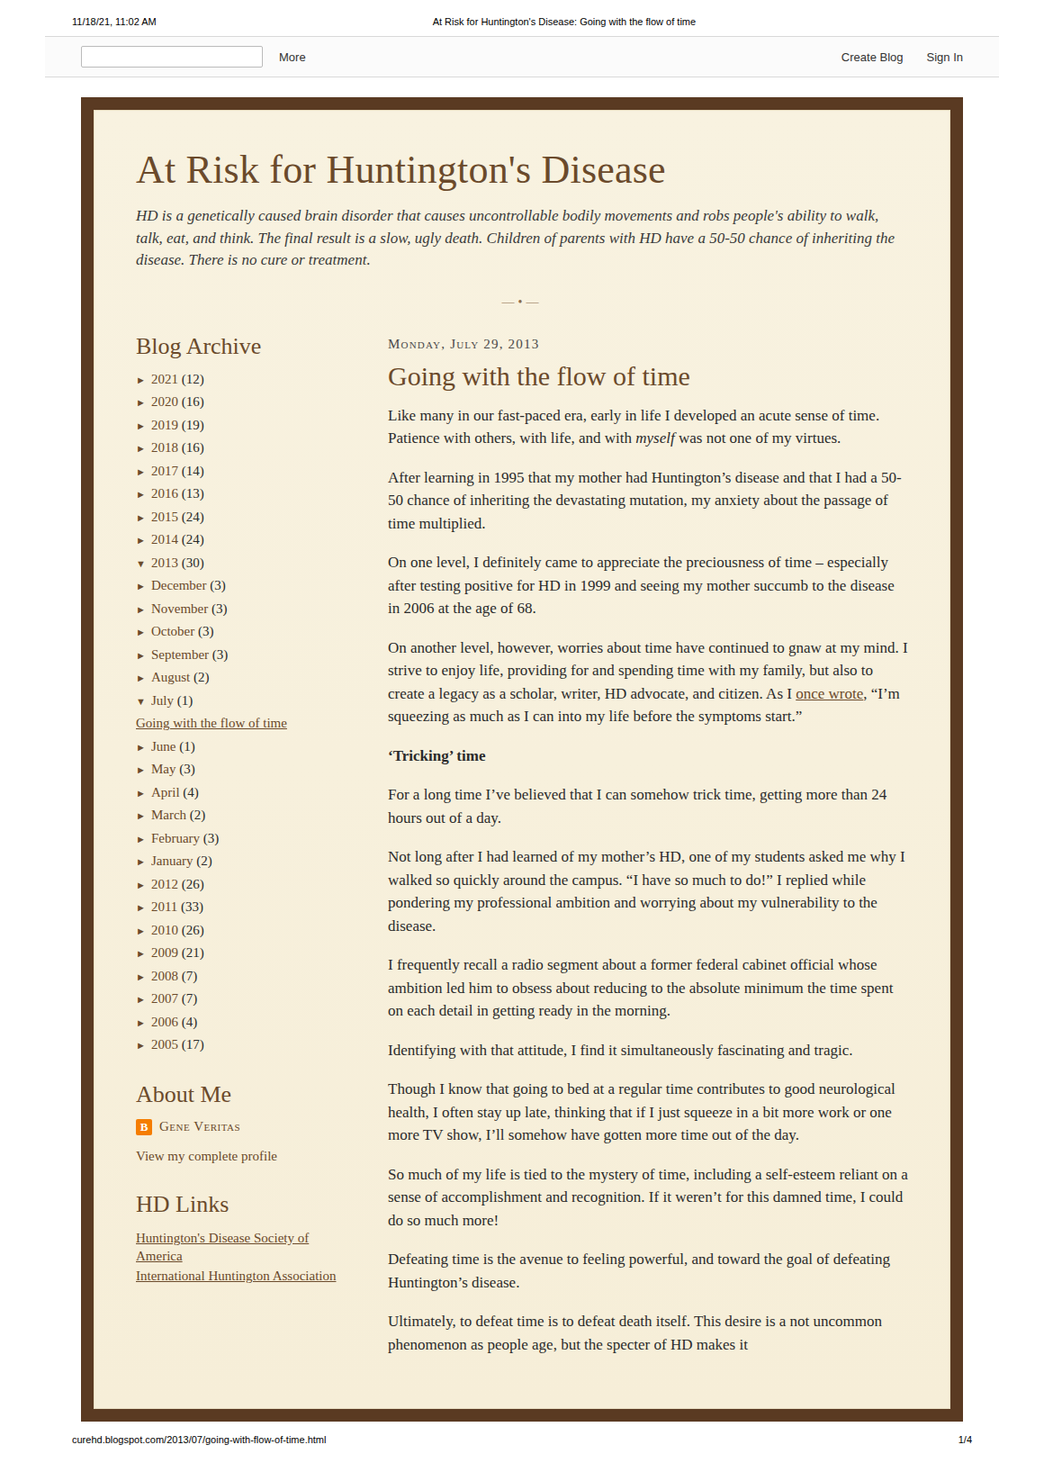11/18/21, 11:02 AM At Risk for Huntington's Disease: Going with the flow of time
More Create Blog Sign In
At Risk for Huntington's Disease
HD is a genetically caused brain disorder that causes uncontrollable bodily movements and robs people's ability to walk, talk, eat, and think. The final result is a slow, ugly death. Children of parents with HD have a 50-50 chance of inheriting the disease. There is no cure or treatment.
—•—
Blog Archive
►2021 (12)
►2020 (16)
►2019 (19)
►2018 (16)
►2017 (14)
►2016 (13)
►2015 (24)
►2014 (24)
▼2013 (30)
►December (3)
►November (3)
►October (3)
►September (3)
►August (2)
▼July (1)
Going with the flow of time
►June (1)
►May (3)
►April (4)
►March (2)
►February (3)
►January (2)
►2012 (26)
►2011 (33)
►2010 (26)
►2009 (21)
►2008 (7)
►2007 (7)
►2006 (4)
►2005 (17)
About Me
B Gene Veritas
View my complete profile
HD Links
Huntington's Disease Society of America
International Huntington Association
Monday, July 29, 2013
Going with the flow of time
Like many in our fast-paced era, early in life I developed an acute sense of time. Patience with others, with life, and with myself was not one of my virtues.
After learning in 1995 that my mother had Huntington’s disease and that I had a 50-50 chance of inheriting the devastating mutation, my anxiety about the passage of time multiplied.
On one level, I definitely came to appreciate the preciousness of time – especially after testing positive for HD in 1999 and seeing my mother succumb to the disease in 2006 at the age of 68.
On another level, however, worries about time have continued to gnaw at my mind. I strive to enjoy life, providing for and spending time with my family, but also to create a legacy as a scholar, writer, HD advocate, and citizen. As I once wrote, “I’m squeezing as much as I can into my life before the symptoms start.”
‘Tricking’ time
For a long time I’ve believed that I can somehow trick time, getting more than 24 hours out of a day.
Not long after I had learned of my mother’s HD, one of my students asked me why I walked so quickly around the campus. “I have so much to do!” I replied while pondering my professional ambition and worrying about my vulnerability to the disease.
I frequently recall a radio segment about a former federal cabinet official whose ambition led him to obsess about reducing to the absolute minimum the time spent on each detail in getting ready in the morning.
Identifying with that attitude, I find it simultaneously fascinating and tragic.
Though I know that going to bed at a regular time contributes to good neurological health, I often stay up late, thinking that if I just squeeze in a bit more work or one more TV show, I’ll somehow have gotten more time out of the day.
So much of my life is tied to the mystery of time, including a self-esteem reliant on a sense of accomplishment and recognition. If it weren’t for this damned time, I could do so much more!
Defeating time is the avenue to feeling powerful, and toward the goal of defeating Huntington’s disease.
Ultimately, to defeat time is to defeat death itself. This desire is a not uncommon phenomenon as people age, but the specter of HD makes it
curehd.blogspot.com/2013/07/going-with-flow-of-time.html 1/4